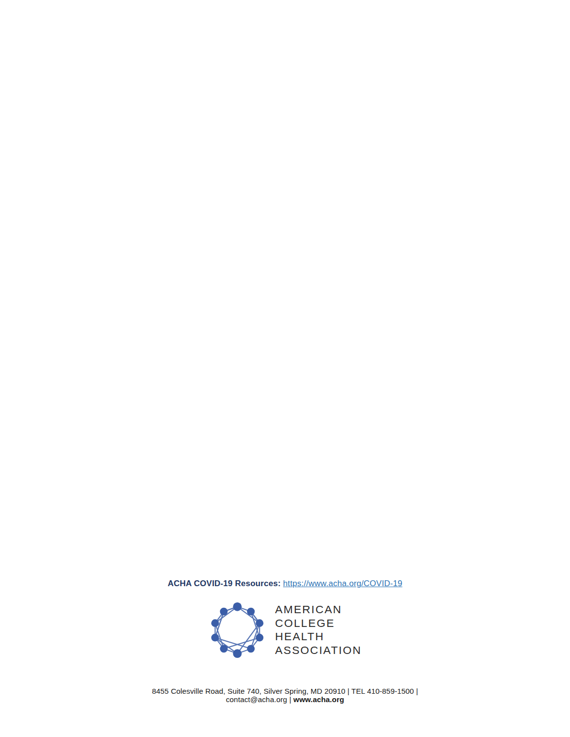ACHA COVID-19 Resources: https://www.acha.org/COVID-19
American
College
Health
Association
8455 Colesville Road, Suite 740, Silver Spring, MD 20910 | TEL 410-859-1500 | contact@acha.org | www.acha.org